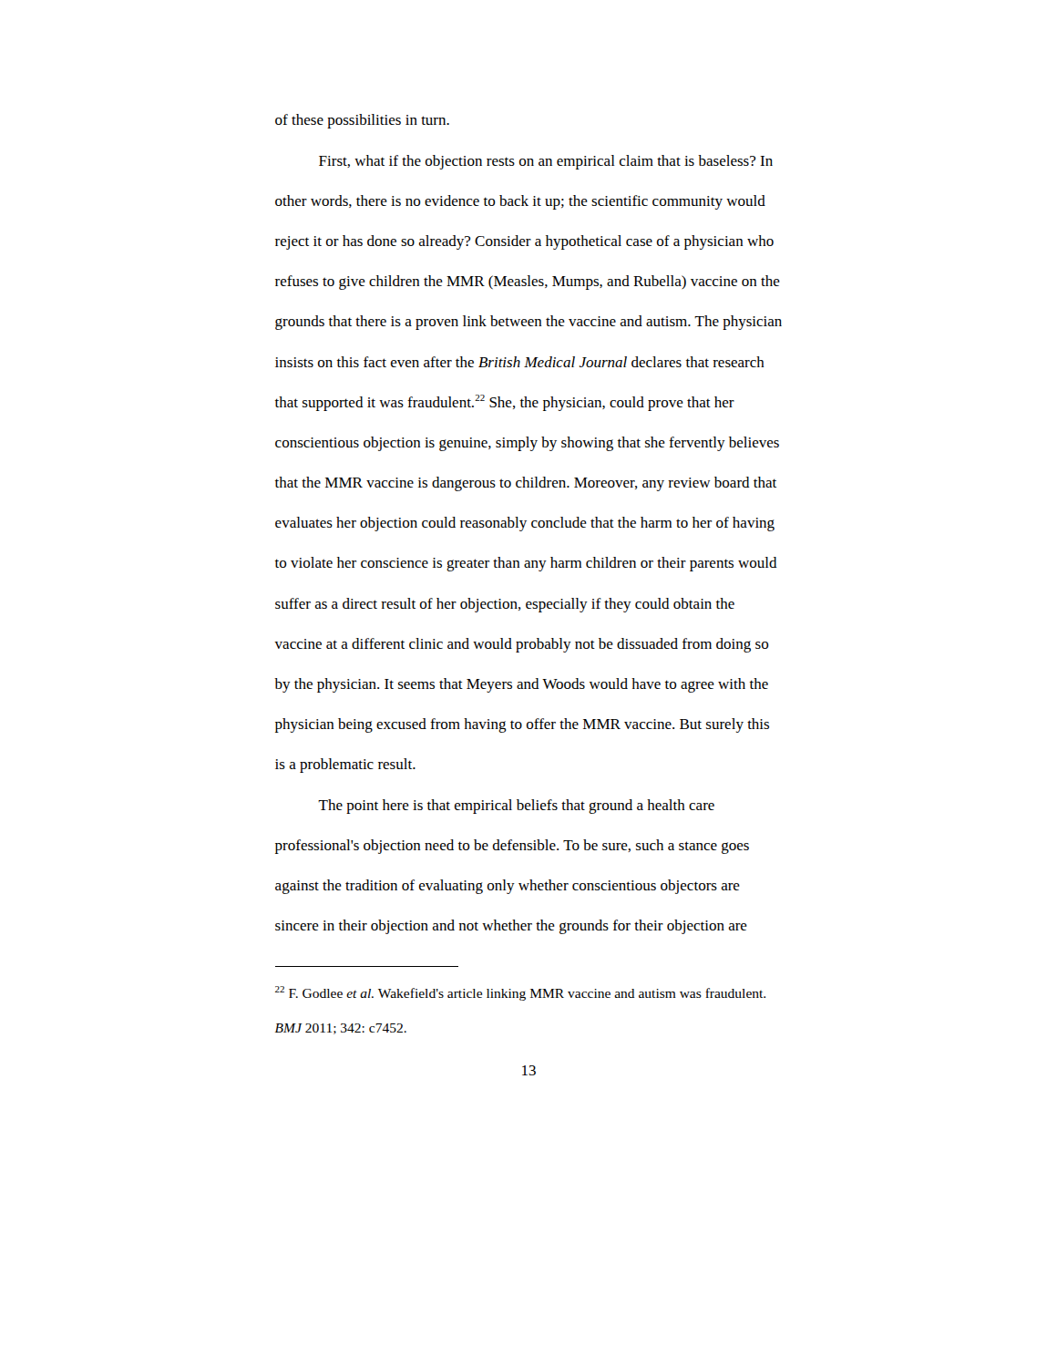of these possibilities in turn.
First, what if the objection rests on an empirical claim that is baseless? In other words, there is no evidence to back it up; the scientific community would reject it or has done so already? Consider a hypothetical case of a physician who refuses to give children the MMR (Measles, Mumps, and Rubella) vaccine on the grounds that there is a proven link between the vaccine and autism. The physician insists on this fact even after the British Medical Journal declares that research that supported it was fraudulent.22 She, the physician, could prove that her conscientious objection is genuine, simply by showing that she fervently believes that the MMR vaccine is dangerous to children. Moreover, any review board that evaluates her objection could reasonably conclude that the harm to her of having to violate her conscience is greater than any harm children or their parents would suffer as a direct result of her objection, especially if they could obtain the vaccine at a different clinic and would probably not be dissuaded from doing so by the physician. It seems that Meyers and Woods would have to agree with the physician being excused from having to offer the MMR vaccine. But surely this is a problematic result.
The point here is that empirical beliefs that ground a health care professional's objection need to be defensible. To be sure, such a stance goes against the tradition of evaluating only whether conscientious objectors are sincere in their objection and not whether the grounds for their objection are
22 F. Godlee et al. Wakefield's article linking MMR vaccine and autism was fraudulent. BMJ 2011; 342: c7452.
13